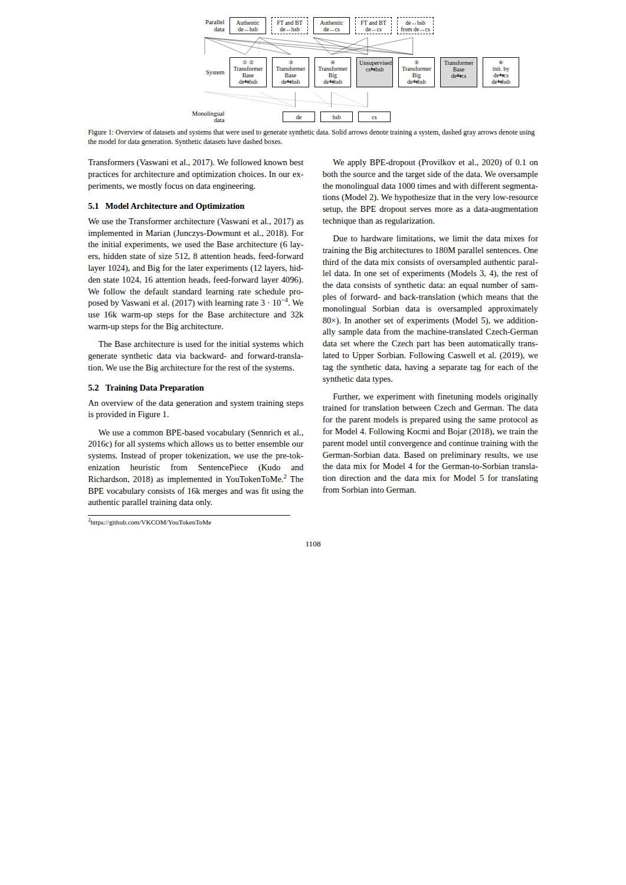Parallel
data
Authentic
de↔hsb
FT and BT
de↔hsb
Authentic
de↔cs
FT and BT
de↔cs
de↔hsb
from de↔cs
System
① ② Transformer Base
de⇆hsb
③ Transformer Base
de⇆hsb
④ Transformer Big
de⇆hsb
Unsupervised
cs⇆hsb
⑤ Transformer Big
de⇆hsb
Transformer Base
de⇆cs
⑥init. by de⇆cs
de⇆hsb
Monolingual
data
de
hsb
cs
Figure 1: Overview of datasets and systems that were used to generate synthetic data. Solid arrows denote training a system, dashed gray arrows denote using the model for data generation. Synthetic datasets have dashed boxes.
Transformers (Vaswani et al., 2017). We followed known best practices for architecture and optimization choices. In our experiments, we mostly focus on data engineering.
5.1 Model Architecture and Optimization
We use the Transformer architecture (Vaswani et al., 2017) as implemented in Marian (Junczys-Dowmunt et al., 2018). For the initial experiments, we used the Base architecture (6 layers, hidden state of size 512, 8 attention heads, feed-forward layer 1024), and Big for the later experiments (12 layers, hidden state 1024, 16 attention heads, feed-forward layer 4096). We follow the default standard learning rate schedule proposed by Vaswani et al. (2017) with learning rate 3 · 10−4. We use 16k warm-up steps for the Base architecture and 32k warm-up steps for the Big architecture.
The Base architecture is used for the initial systems which generate synthetic data via backward- and forward-translation. We use the Big architecture for the rest of the systems.
5.2 Training Data Preparation
An overview of the data generation and system training steps is provided in Figure 1.
We use a common BPE-based vocabulary (Sennrich et al., 2016c) for all systems which allows us to better ensemble our systems. Instead of proper tokenization, we use the pre-tokenization heuristic from SentencePiece (Kudo and Richardson, 2018) as implemented in YouTokenToMe.2 The BPE vocabulary consists of 16k merges and was fit using the authentic parallel training data only.
We apply BPE-dropout (Provilkov et al., 2020) of 0.1 on both the source and the target side of the data. We oversample the monolingual data 1000 times and with different segmentations (Model 2). We hypothesize that in the very low-resource setup, the BPE dropout serves more as a data-augmentation technique than as regularization.
Due to hardware limitations, we limit the data mixes for training the Big architectures to 180M parallel sentences. One third of the data mix consists of oversampled authentic parallel data. In one set of experiments (Models 3, 4), the rest of the data consists of synthetic data: an equal number of samples of forward- and back-translation (which means that the monolingual Sorbian data is oversampled approximately 80×). In another set of experiments (Model 5), we additionally sample data from the machine-translated Czech-German data set where the Czech part has been automatically translated to Upper Sorbian. Following Caswell et al. (2019), we tag the synthetic data, having a separate tag for each of the synthetic data types.
Further, we experiment with finetuning models originally trained for translation between Czech and German. The data for the parent models is prepared using the same protocol as for Model 4. Following Kocmi and Bojar (2018), we train the parent model until convergence and continue training with the German-Sorbian data. Based on preliminary results, we use the data mix for Model 4 for the German-to-Sorbian translation direction and the data mix for Model 5 for translating from Sorbian into German.
2https://github.com/VKCOM/YouTokenToMe
1108